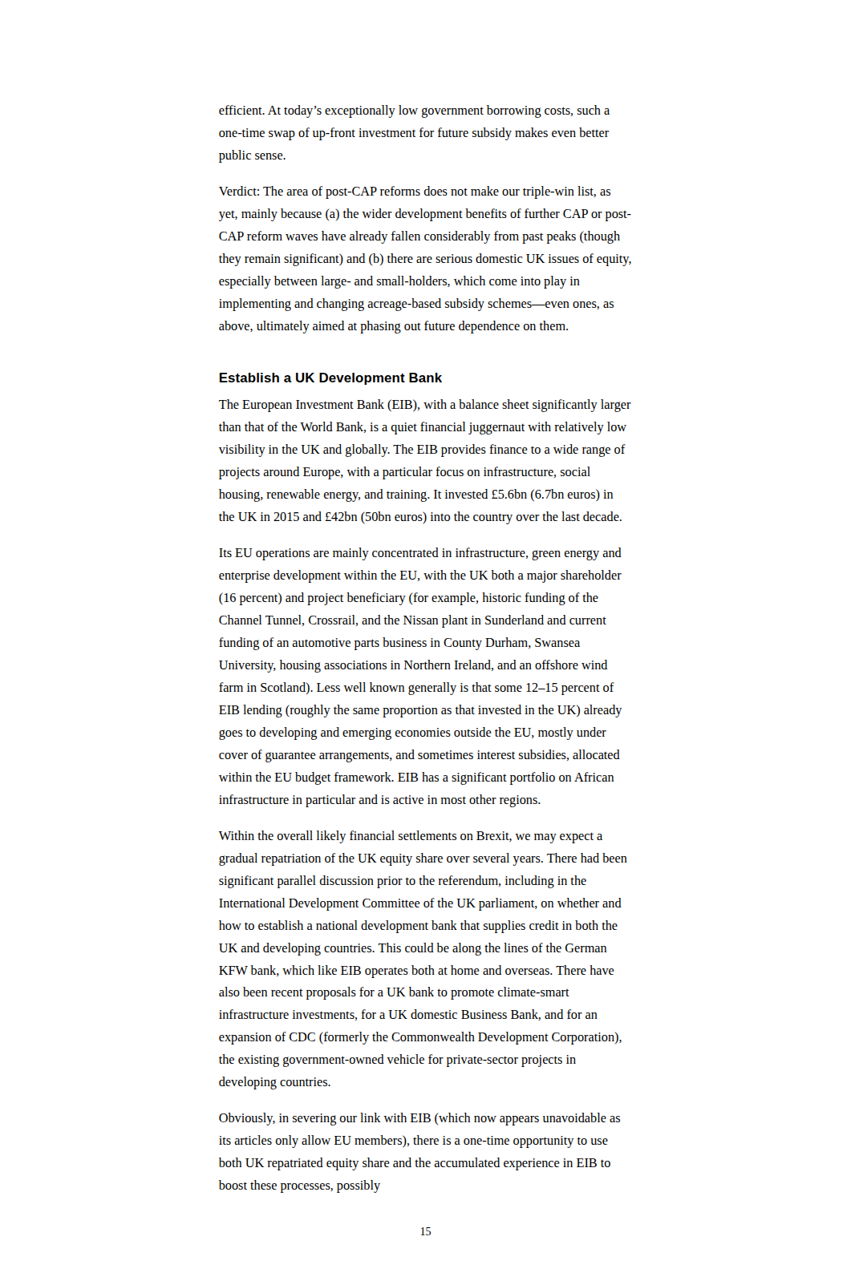efficient. At today’s exceptionally low government borrowing costs, such a one-time swap of up-front investment for future subsidy makes even better public sense.
Verdict: The area of post-CAP reforms does not make our triple-win list, as yet, mainly because (a) the wider development benefits of further CAP or post-CAP reform waves have already fallen considerably from past peaks (though they remain significant) and (b) there are serious domestic UK issues of equity, especially between large- and small-holders, which come into play in implementing and changing acreage-based subsidy schemes—even ones, as above, ultimately aimed at phasing out future dependence on them.
Establish a UK Development Bank
The European Investment Bank (EIB), with a balance sheet significantly larger than that of the World Bank, is a quiet financial juggernaut with relatively low visibility in the UK and globally. The EIB provides finance to a wide range of projects around Europe, with a particular focus on infrastructure, social housing, renewable energy, and training. It invested £5.6bn (6.7bn euros) in the UK in 2015 and £42bn (50bn euros) into the country over the last decade.
Its EU operations are mainly concentrated in infrastructure, green energy and enterprise development within the EU, with the UK both a major shareholder (16 percent) and project beneficiary (for example, historic funding of the Channel Tunnel, Crossrail, and the Nissan plant in Sunderland and current funding of an automotive parts business in County Durham, Swansea University, housing associations in Northern Ireland, and an offshore wind farm in Scotland). Less well known generally is that some 12–15 percent of EIB lending (roughly the same proportion as that invested in the UK) already goes to developing and emerging economies outside the EU, mostly under cover of guarantee arrangements, and sometimes interest subsidies, allocated within the EU budget framework. EIB has a significant portfolio on African infrastructure in particular and is active in most other regions.
Within the overall likely financial settlements on Brexit, we may expect a gradual repatriation of the UK equity share over several years. There had been significant parallel discussion prior to the referendum, including in the International Development Committee of the UK parliament, on whether and how to establish a national development bank that supplies credit in both the UK and developing countries. This could be along the lines of the German KFW bank, which like EIB operates both at home and overseas. There have also been recent proposals for a UK bank to promote climate-smart infrastructure investments, for a UK domestic Business Bank, and for an expansion of CDC (formerly the Commonwealth Development Corporation), the existing government-owned vehicle for private-sector projects in developing countries.
Obviously, in severing our link with EIB (which now appears unavoidable as its articles only allow EU members), there is a one-time opportunity to use both UK repatriated equity share and the accumulated experience in EIB to boost these processes, possibly
15